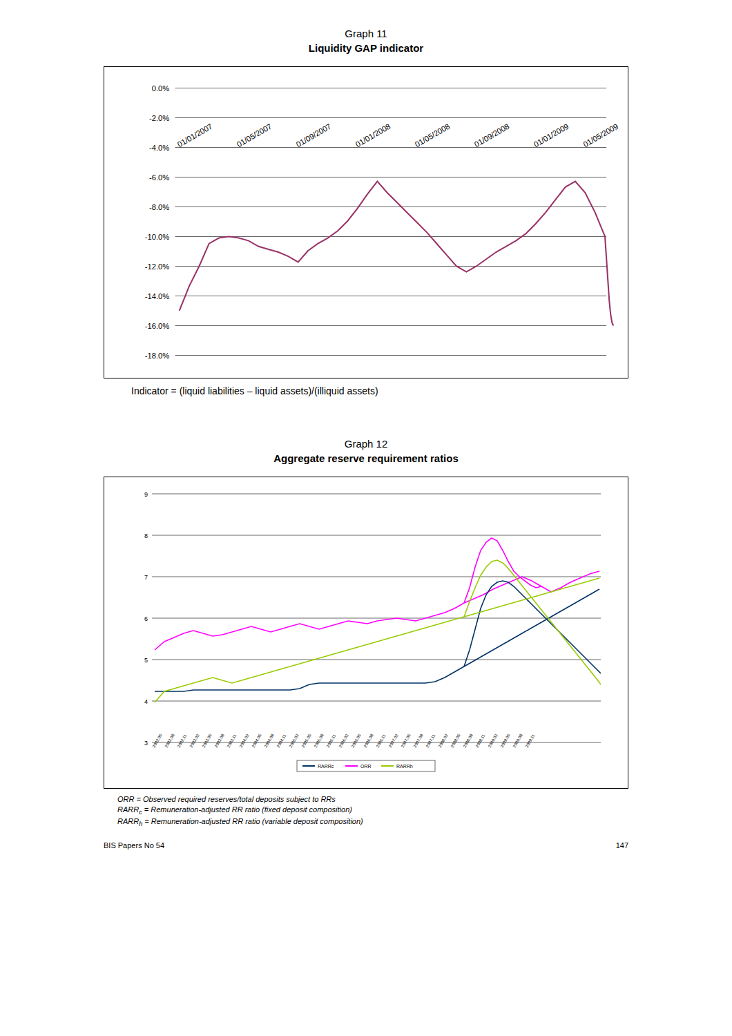Graph 11
Liquidity GAP indicator
0.0% -2.0% -4.0% -6.0% -8.0% -10.0% -12.0% -14.0% -16.0% -18.0% 01/01/2007 01/05/2007 01/09/2007 01/01/2008 01/05/2008 01/09/2008 01/01/2009 01/05/2009
Indicator = (liquid liabilities – liquid assets)/(illiquid assets)
Graph 12
Aggregate reserve requirement ratios
9 8 7 6 5 4 3 2002.05 2002.08 2002.11 2003.02 2003.05 2003.08 2003.11 2004.02 2004.05 2004.08 2004.11 2005.02 2005.05 2005.08 2005.11 2006.02 2006.05 2006.08 2006.11 2007.02 2007.05 2007.08 2007.11 2008.02 2008.05 2008.08 2008.11 2009.02 2009.05 2009.08 2009.11 RARRc ORR RARRh
ORR = Observed required reserves/total deposits subject to RRs
RARRc = Remuneration-adjusted RR ratio (fixed deposit composition)
RARRh = Remuneration-adjusted RR ratio (variable deposit composition)
BIS Papers No 54 147